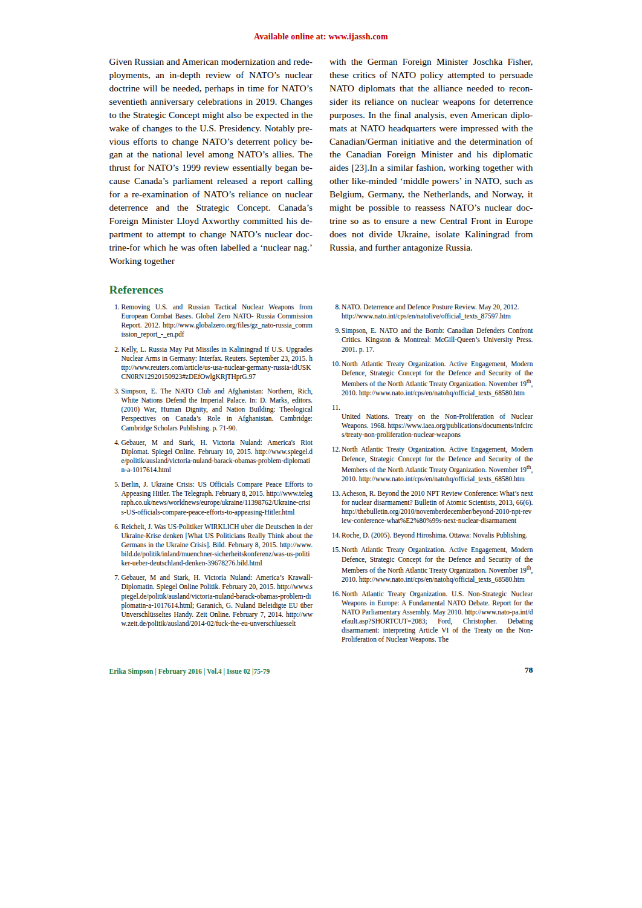Available online at: www.ijassh.com
Given Russian and American modernization and redeployments, an in-depth review of NATO’s nuclear doctrine will be needed, perhaps in time for NATO’s seventieth anniversary celebrations in 2019. Changes to the Strategic Concept might also be expected in the wake of changes to the U.S. Presidency. Notably previous efforts to change NATO’s deterrent policy began at the national level among NATO’s allies. The thrust for NATO’s 1999 review essentially began because Canada’s parliament released a report calling for a re-examination of NATO’s reliance on nuclear deterrence and the Strategic Concept. Canada’s Foreign Minister Lloyd Axworthy committed his department to attempt to change NATO’s nuclear doctrine-for which he was often labelled a ‘nuclear nag.’ Working together
with the German Foreign Minister Joschka Fisher, these critics of NATO policy attempted to persuade NATO diplomats that the alliance needed to reconsider its reliance on nuclear weapons for deterrence purposes. In the final analysis, even American diplomats at NATO headquarters were impressed with the Canadian/German initiative and the determination of the Canadian Foreign Minister and his diplomatic aides [23].In a similar fashion, working together with other like-minded ‘middle powers’ in NATO, such as Belgium, Germany, the Netherlands, and Norway, it might be possible to reassess NATO’s nuclear doctrine so as to ensure a new Central Front in Europe does not divide Ukraine, isolate Kaliningrad from Russia, and further antagonize Russia.
References
Removing U.S. and Russian Tactical Nuclear Weapons from European Combat Bases. Global Zero NATO- Russia Commission Report. 2012. http://www.globalzero.org/files/gz_nato-russia_commission_report_-_en.pdf
Kelly, L. Russia May Put Missiles in Kaliningrad If U.S. Upgrades Nuclear Arms in Germany: Interfax. Reuters. September 23, 2015. http://www.reuters.com/article/us-usa-nuclear-germany-russia-idUSKCN0RN12920150923#zDEfOwlgKRjTHprG.97
Simpson, E. The NATO Club and Afghanistan: Northern, Rich, White Nations Defend the Imperial Palace. In: D. Marks, editors. (2010) War, Human Dignity, and Nation Building: Theological Perspectives on Canada’s Role in Afghanistan. Cambridge: Cambridge Scholars Publishing. p. 71-90.
Gebauer, M and Stark, H. Victoria Nuland: America's Riot Diplomat. Spiegel Online. February 10, 2015. http://www.spiegel.de/politik/ausland/victoria-nuland-barack-obamas-problem-diplomatin-a-1017614.html
Berlin, J. Ukraine Crisis: US Officials Compare Peace Efforts to Appeasing Hitler. The Telegraph. February 8, 2015. http://www.telegraph.co.uk/news/worldnews/europe/ukraine/11398762/Ukraine-crisis-US-officials-compare-peace-efforts-to-appeasing-Hitler.html
Reichelt, J. Was US-Politiker WIRKLICH uber die Deutschen in der Ukraine-Krise denken [What US Politicians Really Think about the Germans in the Ukraine Crisis]. Bild. February 8, 2015. http://www.bild.de/politik/inland/muenchner-sicherheitskonferenz/was-us-politiker-ueber-deutschland-denken-39678276.bild.html
Gebauer, M and Stark, H. Victoria Nuland: America’s Krawall-Diplomatin. Spiegel Online Politik. February 20, 2015. http://www.spiegel.de/politik/ausland/victoria-nuland-barack-obamas-problem-diplomatin-a-1017614.html; Garanich, G. Nuland Beleidigte EU über Unverschlüsseltes Handy. Zeit Online. February 7, 2014. http://www.zeit.de/politik/ausland/2014-02/fuck-the-eu-unverschluesselt
NATO. Deterrence and Defence Posture Review. May 20, 2012.
http://www.nato.int/cps/en/natolive/official_texts_87597.htm
Simpson, E. NATO and the Bomb: Canadian Defenders Confront Critics. Kingston & Montreal: McGill-Queen’s University Press. 2001. p. 17.
North Atlantic Treaty Organization. Active Engagement, Modern Defence, Strategic Concept for the Defence and Security of the Members of the North Atlantic Treaty Organization. November 19th, 2010. http://www.nato.int/cps/en/natohq/official_texts_68580.htm
United Nations. Treaty on the Non-Proliferation of Nuclear Weapons. 1968. https://www.iaea.org/publications/documents/infcircs/treaty-non-proliferation-nuclear-weapons
North Atlantic Treaty Organization. Active Engagement, Modern Defence, Strategic Concept for the Defence and Security of the Members of the North Atlantic Treaty Organization. November 19th, 2010. http://www.nato.int/cps/en/natohq/official_texts_68580.htm
Acheson, R. Beyond the 2010 NPT Review Conference: What’s next for nuclear disarmament? Bulletin of Atomic Scientists, 2013, 66(6). http://thebulletin.org/2010/novemberdecember/beyond-2010-npt-review-conference-what%E2%80%99s-next-nuclear-disarmament
Roche, D. (2005). Beyond Hiroshima. Ottawa: Novalis Publishing.
North Atlantic Treaty Organization. Active Engagement, Modern Defence, Strategic Concept for the Defence and Security of the Members of the North Atlantic Treaty Organization. November 19th, 2010. http://www.nato.int/cps/en/natohq/official_texts_68580.htm
North Atlantic Treaty Organization. U.S. Non-Strategic Nuclear Weapons in Europe: A Fundamental NATO Debate. Report for the NATO Parliamentary Assembly. May 2010. http://www.nato-pa.int/default.asp?SHORTCUT=2083; Ford, Christopher. Debating disarmament: interpreting Article VI of the Treaty on the Non-Proliferation of Nuclear Weapons. The
Erika Simpson | February 2016 | Vol.4 | Issue 02 |75-79
78